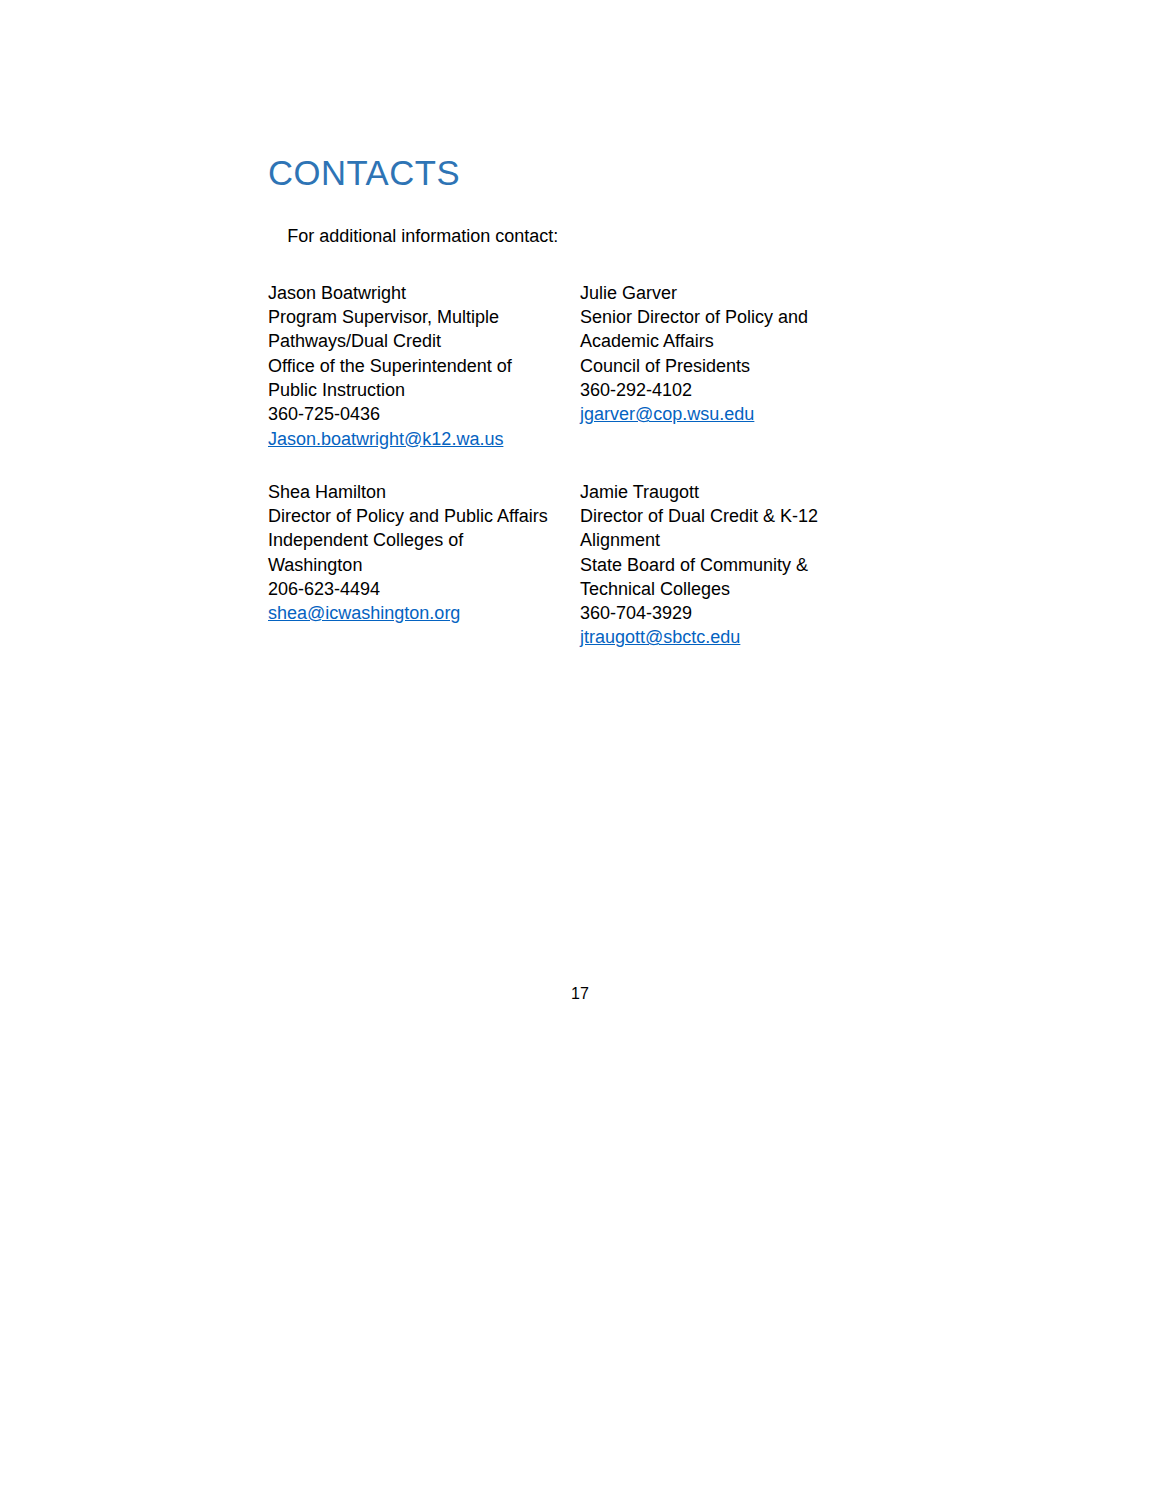CONTACTS
For additional information contact:
| Jason Boatwright Program Supervisor, Multiple Pathways/Dual Credit Office of the Superintendent of Public Instruction 360-725-0436 Jason.boatwright@k12.wa.us | Julie Garver Senior Director of Policy and Academic Affairs Council of Presidents 360-292-4102 jgarver@cop.wsu.edu |
| Shea Hamilton Director of Policy and Public Affairs Independent Colleges of Washington 206-623-4494 shea@icwashington.org | Jamie Traugott Director of Dual Credit & K-12 Alignment State Board of Community & Technical Colleges 360-704-3929 jtraugott@sbctc.edu |
17